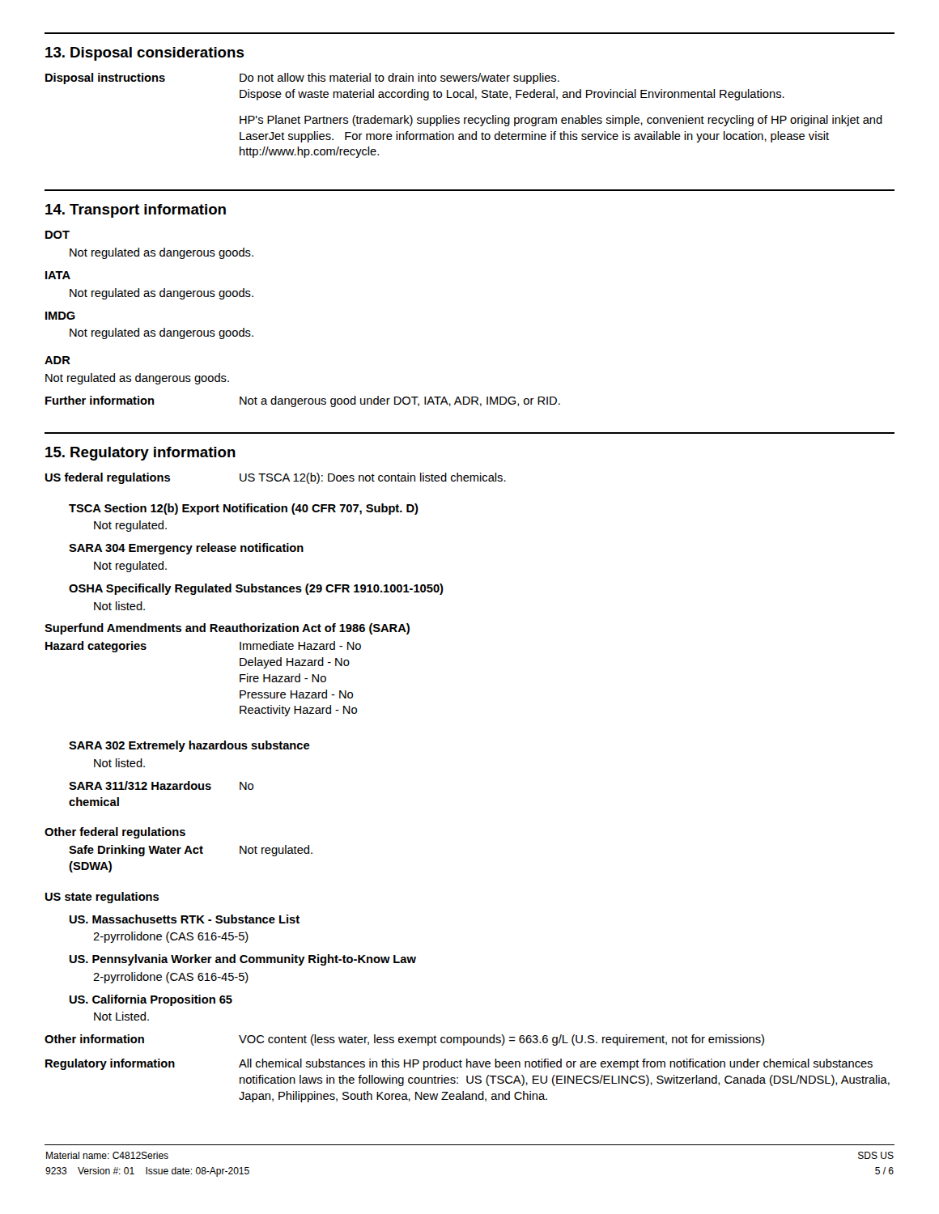13. Disposal considerations
| Disposal instructions | Do not allow this material to drain into sewers/water supplies. Dispose of waste material according to Local, State, Federal, and Provincial Environmental Regulations. HP's Planet Partners (trademark) supplies recycling program enables simple, convenient recycling of HP original inkjet and LaserJet supplies. For more information and to determine if this service is available in your location, please visit http://www.hp.com/recycle. |
14. Transport information
DOT
Not regulated as dangerous goods.
IATA
Not regulated as dangerous goods.
IMDG
Not regulated as dangerous goods.
ADR
Not regulated as dangerous goods.
| Further information | Not a dangerous good under DOT, IATA, ADR, IMDG, or RID. |
15. Regulatory information
| US federal regulations | US TSCA 12(b): Does not contain listed chemicals. |
TSCA Section 12(b) Export Notification (40 CFR 707, Subpt. D)
Not regulated.
SARA 304 Emergency release notification
Not regulated.
OSHA Specifically Regulated Substances (29 CFR 1910.1001-1050)
Not listed.
Superfund Amendments and Reauthorization Act of 1986 (SARA)
| Hazard categories | Immediate Hazard - No Delayed Hazard - No Fire Hazard - No Pressure Hazard - No Reactivity Hazard - No |
SARA 302 Extremely hazardous substance
Not listed.
| SARA 311/312 Hazardous chemical | No |
Other federal regulations
| Safe Drinking Water Act (SDWA) | Not regulated. |
US state regulations
US. Massachusetts RTK - Substance List
2-pyrrolidone (CAS 616-45-5)
US. Pennsylvania Worker and Community Right-to-Know Law
2-pyrrolidone (CAS 616-45-5)
US. California Proposition 65
Not Listed.
| Other information | VOC content (less water, less exempt compounds) = 663.6 g/L (U.S. requirement, not for emissions) |
| Regulatory information | All chemical substances in this HP product have been notified or are exempt from notification under chemical substances notification laws in the following countries: US (TSCA), EU (EINECS/ELINCS), Switzerland, Canada (DSL/NDSL), Australia, Japan, Philippines, South Korea, New Zealand, and China. |
| Material name: C4812Series | SDS US |
| 9233 Version #: 01 Issue date: 08-Apr-2015 | 5 / 6 |